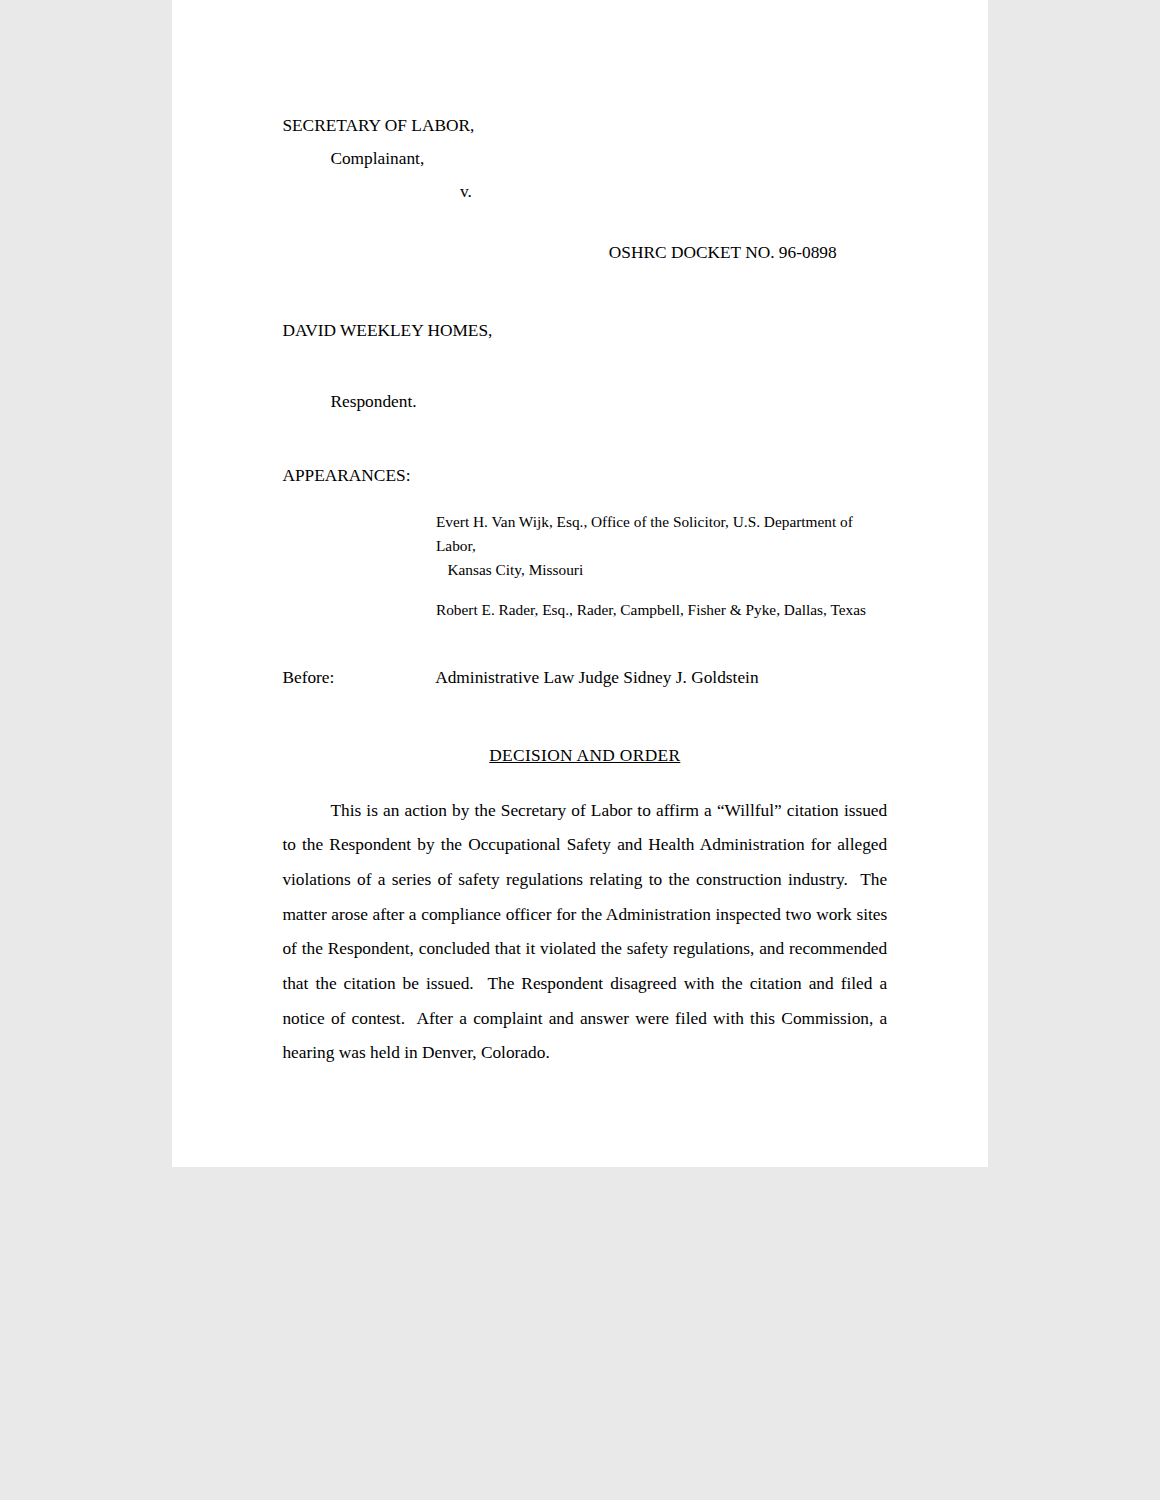SECRETARY OF LABOR,
Complainant,
v.
OSHRC DOCKET NO. 96-0898
DAVID WEEKLEY HOMES,
Respondent.
APPEARANCES:
Evert H. Van Wijk, Esq., Office of the Solicitor, U.S. Department of Labor,Kansas City, Missouri
Robert E. Rader, Esq., Rader, Campbell, Fisher & Pyke, Dallas, Texas
Before:Administrative Law Judge Sidney J. Goldstein
DECISION AND ORDER
This is an action by the Secretary of Labor to affirm a “Willful” citation issued to the Respondent by the Occupational Safety and Health Administration for alleged violations of a series of safety regulations relating to the construction industry. The matter arose after a compliance officer for the Administration inspected two work sites of the Respondent, concluded that it violated the safety regulations, and recommended that the citation be issued. The Respondent disagreed with the citation and filed a notice of contest. After a complaint and answer were filed with this Commission, a hearing was held in Denver, Colorado.